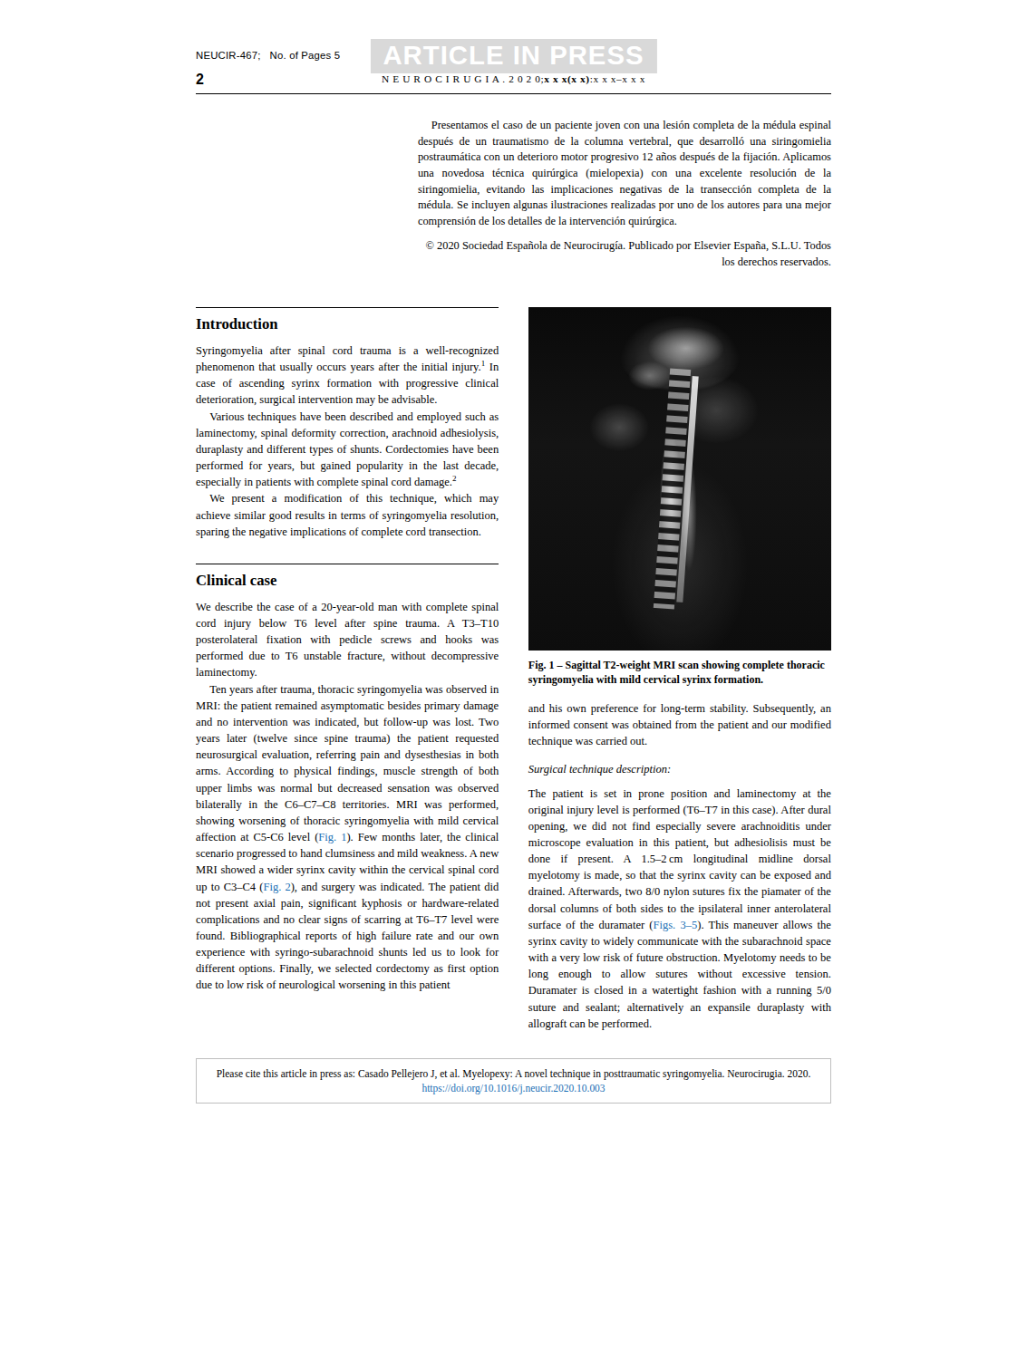NEUCIR-467; No. of Pages 5
ARTICLE IN PRESS
2
N E U R O C I R U G I A . 2 0 2 0;x x x(x x):x x x–x x x
Presentamos el caso de un paciente joven con una lesión completa de la médula espinal después de un traumatismo de la columna vertebral, que desarrolló una siringomielia postraumática con un deterioro motor progresivo 12 años después de la fijación. Aplicamos una novedosa técnica quirúrgica (mielopexia) con una excelente resolución de la siringomielia, evitando las implicaciones negativas de la transección completa de la médula. Se incluyen algunas ilustraciones realizadas por uno de los autores para una mejor comprensión de los detalles de la intervención quirúrgica.
© 2020 Sociedad Española de Neurocirugía. Publicado por Elsevier España, S.L.U. Todos los derechos reservados.
Introduction
Syringomyelia after spinal cord trauma is a well-recognized phenomenon that usually occurs years after the initial injury.1 In case of ascending syrinx formation with progressive clinical deterioration, surgical intervention may be advisable.
Various techniques have been described and employed such as laminectomy, spinal deformity correction, arachnoid adhesiolysis, duraplasty and different types of shunts. Cordectomies have been performed for years, but gained popularity in the last decade, especially in patients with complete spinal cord damage.2
We present a modification of this technique, which may achieve similar good results in terms of syringomyelia resolution, sparing the negative implications of complete cord transection.
Clinical case
We describe the case of a 20-year-old man with complete spinal cord injury below T6 level after spine trauma. A T3–T10 posterolateral fixation with pedicle screws and hooks was performed due to T6 unstable fracture, without decompressive laminectomy.
Ten years after trauma, thoracic syringomyelia was observed in MRI: the patient remained asymptomatic besides primary damage and no intervention was indicated, but follow-up was lost. Two years later (twelve since spine trauma) the patient requested neurosurgical evaluation, referring pain and dysesthesias in both arms. According to physical findings, muscle strength of both upper limbs was normal but decreased sensation was observed bilaterally in the C6–C7–C8 territories. MRI was performed, showing worsening of thoracic syringomyelia with mild cervical affection at C5-C6 level (Fig. 1). Few months later, the clinical scenario progressed to hand clumsiness and mild weakness. A new MRI showed a wider syrinx cavity within the cervical spinal cord up to C3–C4 (Fig. 2), and surgery was indicated. The patient did not present axial pain, significant kyphosis or hardware-related complications and no clear signs of scarring at T6–T7 level were found. Bibliographical reports of high failure rate and our own experience with syringo-subarachnoid shunts led us to look for different options. Finally, we selected cordectomy as first option due to low risk of neurological worsening in this patient
Fig. 1 – Sagittal T2-weight MRI scan showing complete thoracic syringomyelia with mild cervical syrinx formation.
and his own preference for long-term stability. Subsequently, an informed consent was obtained from the patient and our modified technique was carried out.
Surgical technique description:
The patient is set in prone position and laminectomy at the original injury level is performed (T6–T7 in this case). After dural opening, we did not find especially severe arachnoiditis under microscope evaluation in this patient, but adhesiolisis must be done if present. A 1.5–2 cm longitudinal midline dorsal myelotomy is made, so that the syrinx cavity can be exposed and drained. Afterwards, two 8/0 nylon sutures fix the piamater of the dorsal columns of both sides to the ipsilateral inner anterolateral surface of the duramater (Figs. 3–5). This maneuver allows the syrinx cavity to widely communicate with the subarachnoid space with a very low risk of future obstruction. Myelotomy needs to be long enough to allow sutures without excessive tension. Duramater is closed in a watertight fashion with a running 5/0 suture and sealant; alternatively an expansile duraplasty with allograft can be performed.
Please cite this article in press as: Casado Pellejero J, et al. Myelopexy: A novel technique in posttraumatic syringomyelia. Neurocirugia. 2020.
https://doi.org/10.1016/j.neucir.2020.10.003